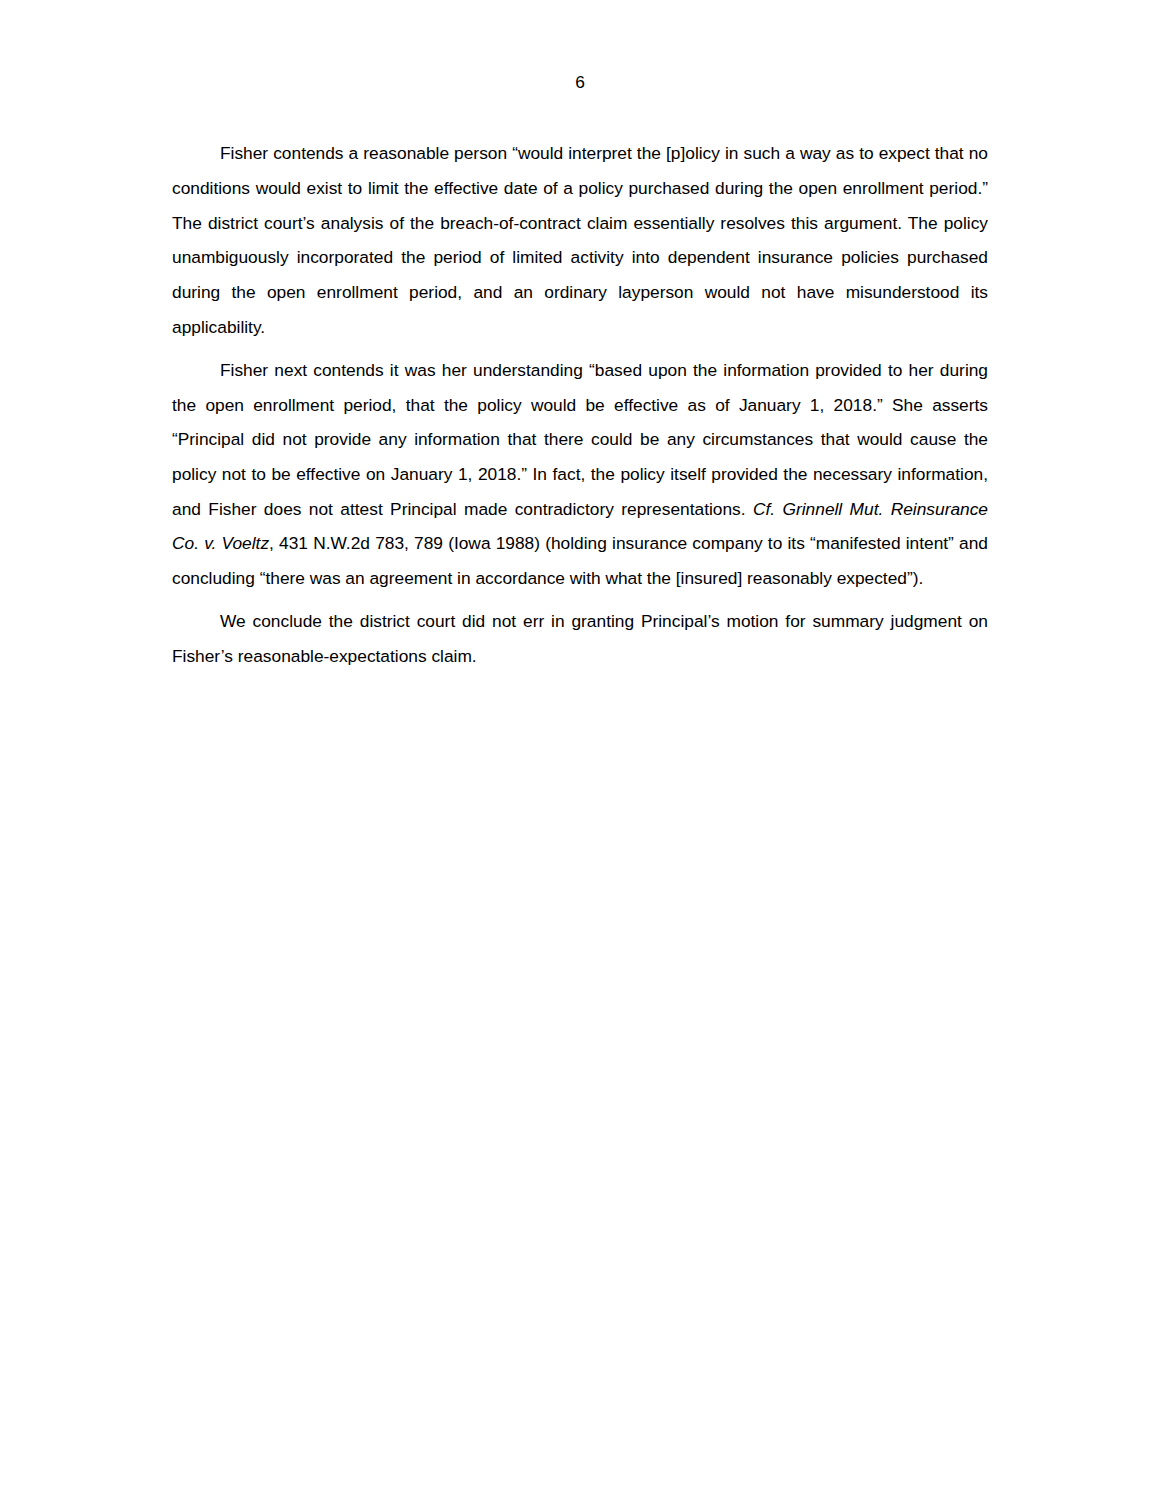6
Fisher contends a reasonable person “would interpret the [p]olicy in such a way as to expect that no conditions would exist to limit the effective date of a policy purchased during the open enrollment period.” The district court’s analysis of the breach-of-contract claim essentially resolves this argument. The policy unambiguously incorporated the period of limited activity into dependent insurance policies purchased during the open enrollment period, and an ordinary layperson would not have misunderstood its applicability.
Fisher next contends it was her understanding “based upon the information provided to her during the open enrollment period, that the policy would be effective as of January 1, 2018.” She asserts “Principal did not provide any information that there could be any circumstances that would cause the policy not to be effective on January 1, 2018.” In fact, the policy itself provided the necessary information, and Fisher does not attest Principal made contradictory representations. Cf. Grinnell Mut. Reinsurance Co. v. Voeltz, 431 N.W.2d 783, 789 (Iowa 1988) (holding insurance company to its “manifested intent” and concluding “there was an agreement in accordance with what the [insured] reasonably expected”).
We conclude the district court did not err in granting Principal’s motion for summary judgment on Fisher’s reasonable-expectations claim.